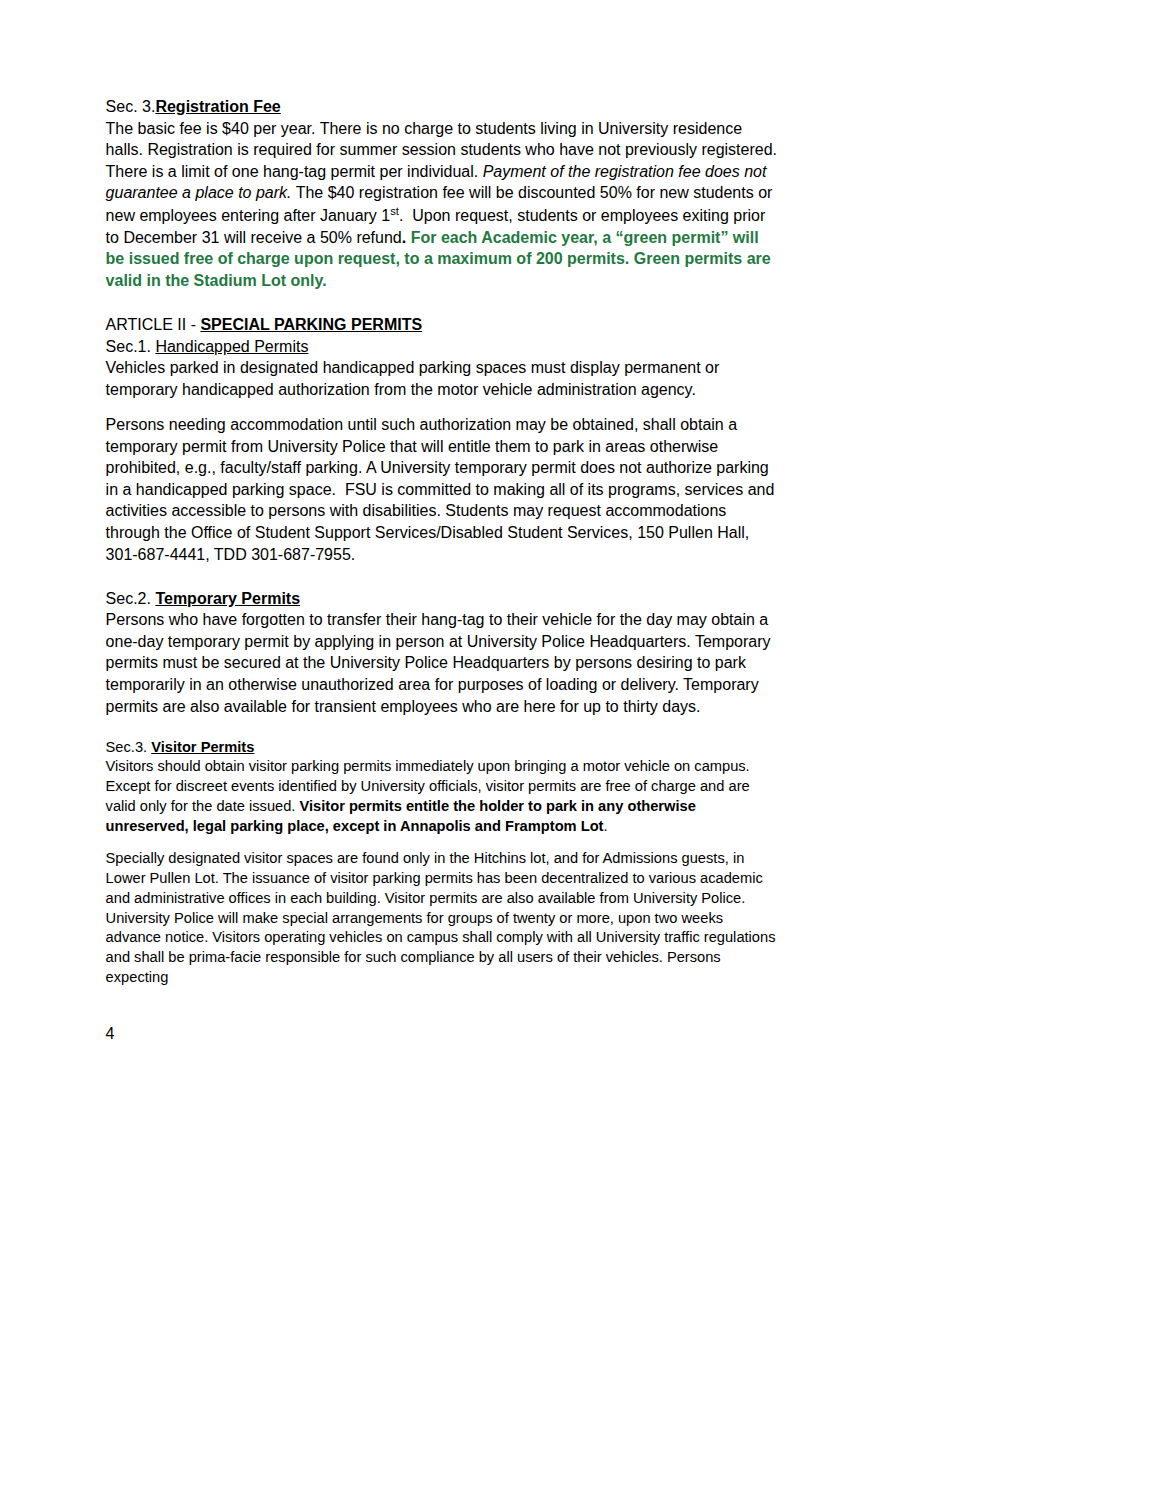Sec. 3.Registration Fee
The basic fee is $40 per year. There is no charge to students living in University residence halls. Registration is required for summer session students who have not previously registered. There is a limit of one hang-tag permit per individual. Payment of the registration fee does not guarantee a place to park. The $40 registration fee will be discounted 50% for new students or new employees entering after January 1st. Upon request, students or employees exiting prior to December 31 will receive a 50% refund. For each Academic year, a “green permit” will be issued free of charge upon request, to a maximum of 200 permits. Green permits are valid in the Stadium Lot only.
ARTICLE II - SPECIAL PARKING PERMITS
Sec.1. Handicapped Permits
Vehicles parked in designated handicapped parking spaces must display permanent or temporary handicapped authorization from the motor vehicle administration agency.
Persons needing accommodation until such authorization may be obtained, shall obtain a temporary permit from University Police that will entitle them to park in areas otherwise prohibited, e.g., faculty/staff parking. A University temporary permit does not authorize parking in a handicapped parking space. FSU is committed to making all of its programs, services and activities accessible to persons with disabilities. Students may request accommodations through the Office of Student Support Services/Disabled Student Services, 150 Pullen Hall, 301-687-4441, TDD 301-687-7955.
Sec.2. Temporary Permits
Persons who have forgotten to transfer their hang-tag to their vehicle for the day may obtain a one-day temporary permit by applying in person at University Police Headquarters. Temporary permits must be secured at the University Police Headquarters by persons desiring to park temporarily in an otherwise unauthorized area for purposes of loading or delivery. Temporary permits are also available for transient employees who are here for up to thirty days.
Sec.3. Visitor Permits
Visitors should obtain visitor parking permits immediately upon bringing a motor vehicle on campus. Except for discreet events identified by University officials, visitor permits are free of charge and are valid only for the date issued. Visitor permits entitle the holder to park in any otherwise unreserved, legal parking place, except in Annapolis and Framptom Lot.
Specially designated visitor spaces are found only in the Hitchins lot, and for Admissions guests, in Lower Pullen Lot. The issuance of visitor parking permits has been decentralized to various academic and administrative offices in each building. Visitor permits are also available from University Police. University Police will make special arrangements for groups of twenty or more, upon two weeks advance notice. Visitors operating vehicles on campus shall comply with all University traffic regulations and shall be prima-facie responsible for such compliance by all users of their vehicles. Persons expecting
4